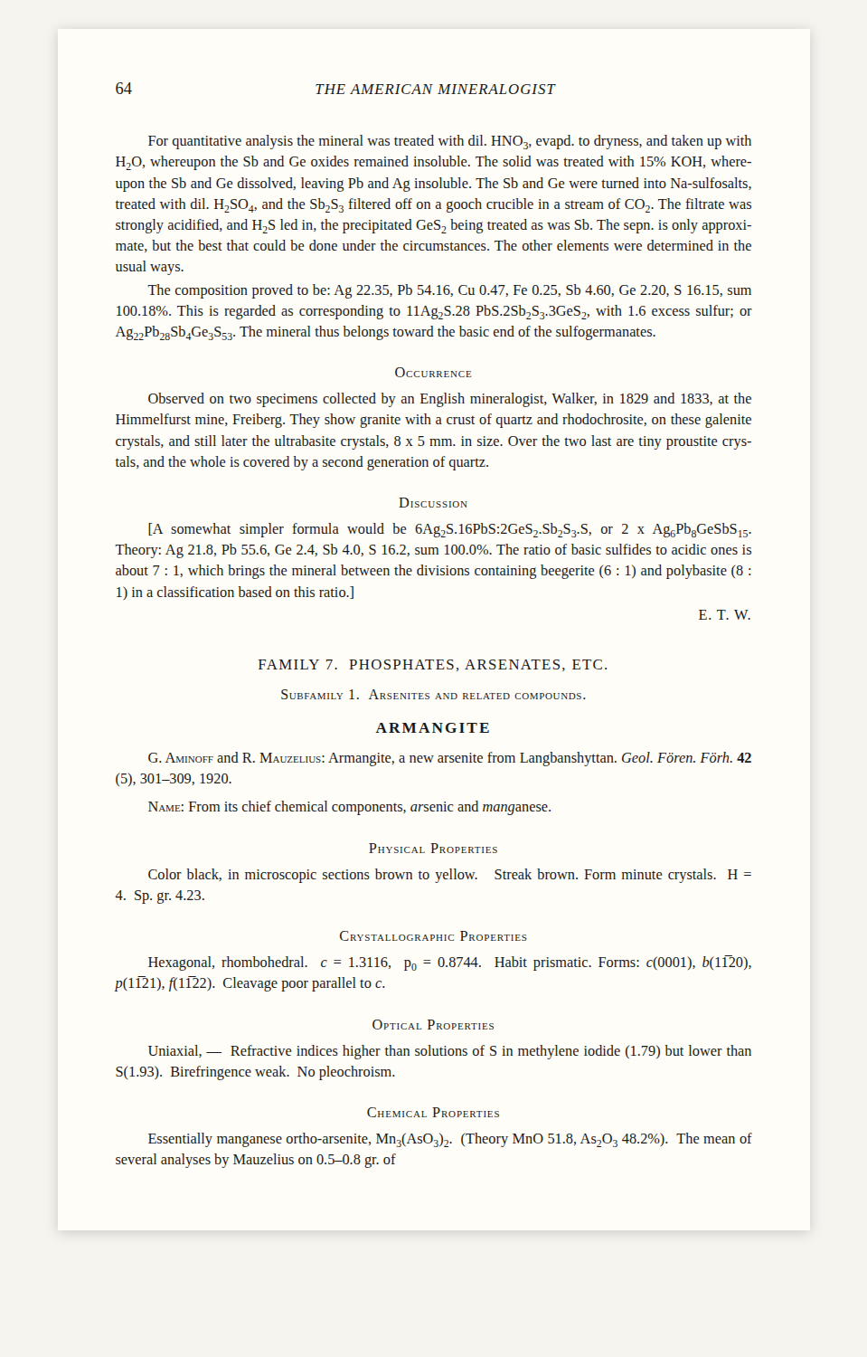64 THE AMERICAN MINERALOGIST
For quantitative analysis the mineral was treated with dil. HNO3, evapd. to dryness, and taken up with H2O, whereupon the Sb and Ge oxides remained insoluble. The solid was treated with 15% KOH, whereupon the Sb and Ge dissolved, leaving Pb and Ag insoluble. The Sb and Ge were turned into Na-sulfosalts, treated with dil. H2SO4, and the Sb2S3 filtered off on a gooch crucible in a stream of CO2. The filtrate was strongly acidified, and H2S led in, the precipitated GeS2 being treated as was Sb. The sepn. is only approximate, but the best that could be done under the circumstances. The other elements were determined in the usual ways.
The composition proved to be: Ag 22.35, Pb 54.16, Cu 0.47, Fe 0.25, Sb 4.60, Ge 2.20, S 16.15, sum 100.18%. This is regarded as corresponding to 11Ag2S.28 PbS.2Sb2S3.3GeS2, with 1.6 excess sulfur; or Ag22Pb28Sb4Ge3S53. The mineral thus belongs toward the basic end of the sulfogermanates.
Occurrence
Observed on two specimens collected by an English mineralogist, Walker, in 1829 and 1833, at the Himmelfurst mine, Freiberg. They show granite with a crust of quartz and rhodochrosite, on these galenite crystals, and still later the ultrabasite crystals, 8 x 5 mm. in size. Over the two last are tiny proustite crystals, and the whole is covered by a second generation of quartz.
Discussion
[A somewhat simpler formula would be 6Ag2S.16PbS:2GeS2.Sb2S3.S, or 2 x Ag6Pb8GeSbS15. Theory: Ag 21.8, Pb 55.6, Ge 2.4, Sb 4.0, S 16.2, sum 100.0%. The ratio of basic sulfides to acidic ones is about 7 : 1, which brings the mineral between the divisions containing beegerite (6 : 1) and polybasite (8 : 1) in a classification based on this ratio.]
E. T. W.
FAMILY 7. PHOSPHATES, ARSENATES, ETC.
Subfamily 1. Arsenites and related compounds.
ARMANGITE
G. Aminoff and R. Mauzelius: Armangite, a new arsenite from Langbanshyttan. Geol. Fören. Förh. 42 (5), 301–309, 1920.
Name: From its chief chemical components, arsenic and manganese.
Physical Properties
Color black, in microscopic sections brown to yellow. Streak brown. Form minute crystals. H = 4. Sp. gr. 4.23.
Crystallographic Properties
Hexagonal, rhombohedral. c = 1.3116, p0 = 0.8744. Habit prismatic. Forms: c(0001), b(11̅20), p(11̅21), f(11̅22). Cleavage poor parallel to c.
Optical Properties
Uniaxial, — Refractive indices higher than solutions of S in methylene iodide (1.79) but lower than S(1.93). Birefringence weak. No pleochroism.
Chemical Properties
Essentially manganese ortho-arsenite, Mn3(AsO3)2. (Theory MnO 51.8, As2O3 48.2%). The mean of several analyses by Mauzelius on 0.5–0.8 gr. of